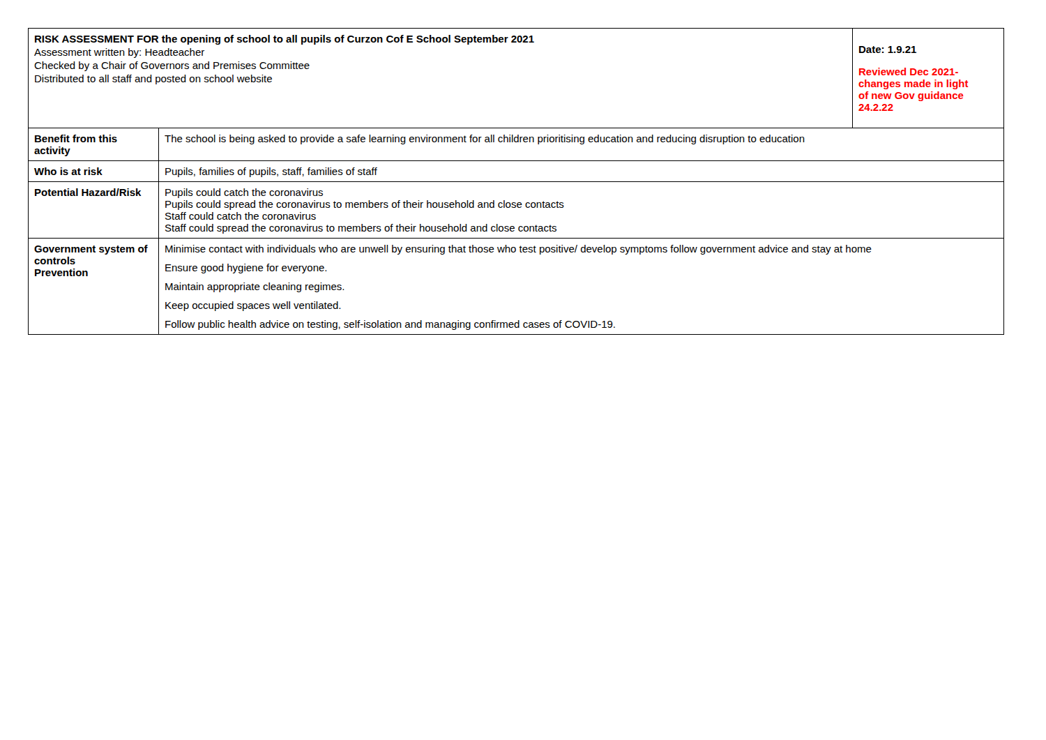| RISK ASSESSMENT FOR the opening of school to all pupils of Curzon Cof E School September 2021 Assessment written by: Headteacher Checked by a Chair of Governors and Premises Committee Distributed to all staff and posted on school website | Date: 1.9.21 Reviewed Dec 2021- changes made in light of new Gov guidance 24.2.22 |
| Benefit from this activity | The school is being asked to provide a safe learning environment for all children prioritising education and reducing disruption to education |
| Who is at risk | Pupils, families of pupils, staff, families of staff |
| Potential Hazard/Risk | Pupils could catch the coronavirus Pupils could spread the coronavirus to members of their household and close contacts Staff could catch the coronavirus Staff could spread the coronavirus to members of their household and close contacts |
| Government system of controls Prevention | Minimise contact with individuals who are unwell by ensuring that those who test positive/ develop symptoms follow government advice and stay at home Ensure good hygiene for everyone. Maintain appropriate cleaning regimes. Keep occupied spaces well ventilated. Follow public health advice on testing, self-isolation and managing confirmed cases of COVID-19. |